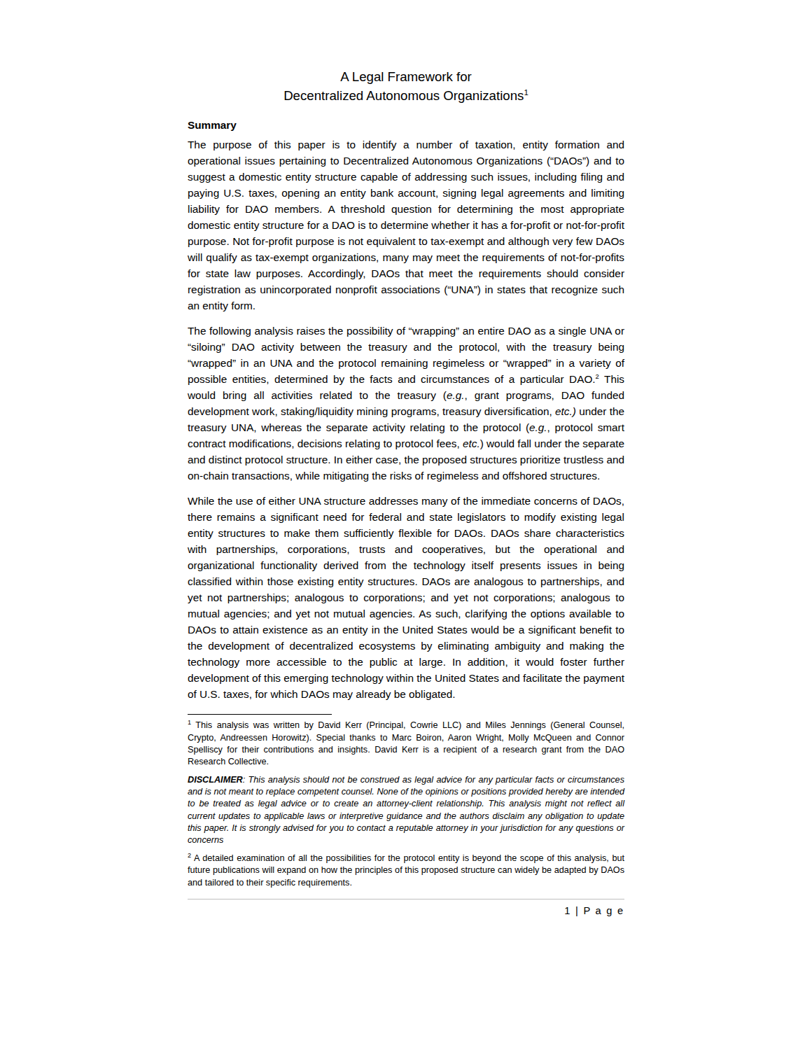A Legal Framework for Decentralized Autonomous Organizations1
Summary
The purpose of this paper is to identify a number of taxation, entity formation and operational issues pertaining to Decentralized Autonomous Organizations (“DAOs”) and to suggest a domestic entity structure capable of addressing such issues, including filing and paying U.S. taxes, opening an entity bank account, signing legal agreements and limiting liability for DAO members. A threshold question for determining the most appropriate domestic entity structure for a DAO is to determine whether it has a for-profit or not-for-profit purpose. Not for-profit purpose is not equivalent to tax-exempt and although very few DAOs will qualify as tax-exempt organizations, many may meet the requirements of not-for-profits for state law purposes. Accordingly, DAOs that meet the requirements should consider registration as unincorporated nonprofit associations (“UNA”) in states that recognize such an entity form.
The following analysis raises the possibility of “wrapping” an entire DAO as a single UNA or “siloing” DAO activity between the treasury and the protocol, with the treasury being “wrapped” in an UNA and the protocol remaining regimeless or “wrapped” in a variety of possible entities, determined by the facts and circumstances of a particular DAO.2 This would bring all activities related to the treasury (e.g., grant programs, DAO funded development work, staking/liquidity mining programs, treasury diversification, etc.) under the treasury UNA, whereas the separate activity relating to the protocol (e.g., protocol smart contract modifications, decisions relating to protocol fees, etc.) would fall under the separate and distinct protocol structure. In either case, the proposed structures prioritize trustless and on-chain transactions, while mitigating the risks of regimeless and offshored structures.
While the use of either UNA structure addresses many of the immediate concerns of DAOs, there remains a significant need for federal and state legislators to modify existing legal entity structures to make them sufficiently flexible for DAOs. DAOs share characteristics with partnerships, corporations, trusts and cooperatives, but the operational and organizational functionality derived from the technology itself presents issues in being classified within those existing entity structures. DAOs are analogous to partnerships, and yet not partnerships; analogous to corporations; and yet not corporations; analogous to mutual agencies; and yet not mutual agencies. As such, clarifying the options available to DAOs to attain existence as an entity in the United States would be a significant benefit to the development of decentralized ecosystems by eliminating ambiguity and making the technology more accessible to the public at large. In addition, it would foster further development of this emerging technology within the United States and facilitate the payment of U.S. taxes, for which DAOs may already be obligated.
1 This analysis was written by David Kerr (Principal, Cowrie LLC) and Miles Jennings (General Counsel, Crypto, Andreessen Horowitz). Special thanks to Marc Boiron, Aaron Wright, Molly McQueen and Connor Spelliscy for their contributions and insights. David Kerr is a recipient of a research grant from the DAO Research Collective.
DISCLAIMER: This analysis should not be construed as legal advice for any particular facts or circumstances and is not meant to replace competent counsel. None of the opinions or positions provided hereby are intended to be treated as legal advice or to create an attorney-client relationship. This analysis might not reflect all current updates to applicable laws or interpretive guidance and the authors disclaim any obligation to update this paper. It is strongly advised for you to contact a reputable attorney in your jurisdiction for any questions or concerns
2 A detailed examination of all the possibilities for the protocol entity is beyond the scope of this analysis, but future publications will expand on how the principles of this proposed structure can widely be adapted by DAOs and tailored to their specific requirements.
1 | P a g e